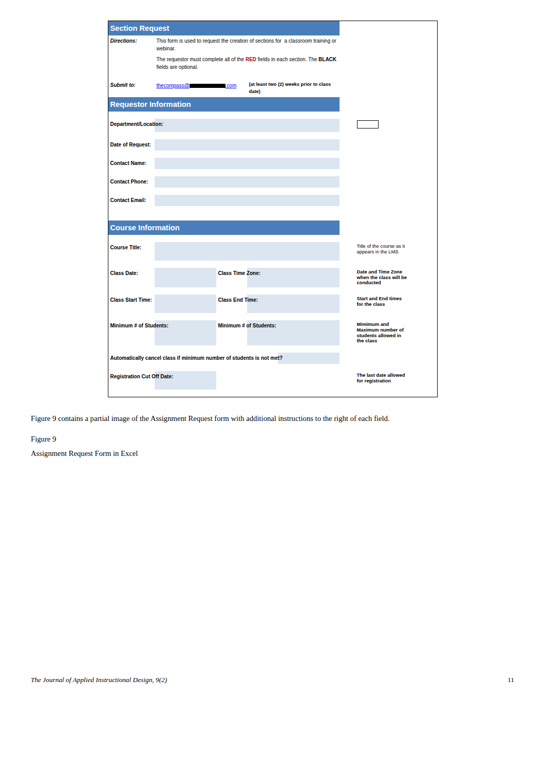| Section Request | | | |
| Directions: | This form is used to request the creation of sections for a classroom training or webinar. | | | |
| | The requestor must complete all of the RED fields in each section. The BLACK fields are optional. | | | |
| Submit to: | thecompass@ .com | (at least two (2) weeks prior to class date) | | | |
| Requestor Information | | | |
| Department/Location: | | | | |
| Date of Request: | | | | |
| Contact Name: | | | | |
| Contact Phone: | | | | |
| Contact Email: | | | | |
| Course Information | | | |
| Course Title: | | | Title of the course as it appears in the LMS | |
| Class Date: | | Class Time Zone: | | | Date and Time Zone when the class will be conducted | |
| Class Start Time: | | Class End Time: | | | Start and End times for the class | |
| Minimum # of Students: | | Minimum # of Students: | | | Mimimum and Maximum number of students allowed in the class | |
| Automatically cancel class if minimum number of students is not met? | | | | |
| Registration Cut Off Date: | | | | | | | The last date allowed for registration | |
Figure 9 contains a partial image of the Assignment Request form with additional instructions to the right of each field.
Figure 9
Assignment Request Form in Excel
The Journal of Applied Instructional Design, 9(2) 11